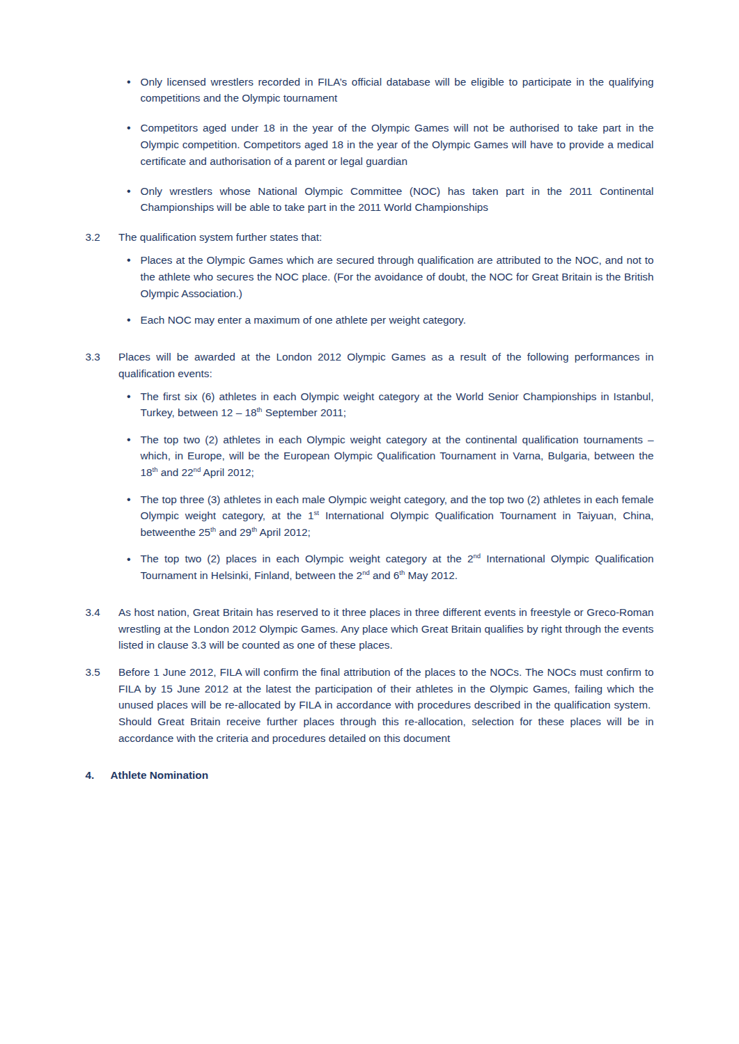Only licensed wrestlers recorded in FILA’s official database will be eligible to participate in the qualifying competitions and the Olympic tournament
Competitors aged under 18 in the year of the Olympic Games will not be authorised to take part in the Olympic competition. Competitors aged 18 in the year of the Olympic Games will have to provide a medical certificate and authorisation of a parent or legal guardian
Only wrestlers whose National Olympic Committee (NOC) has taken part in the 2011 Continental Championships will be able to take part in the 2011 World Championships
3.2
The qualification system further states that:
Places at the Olympic Games which are secured through qualification are attributed to the NOC, and not to the athlete who secures the NOC place. (For the avoidance of doubt, the NOC for Great Britain is the British Olympic Association.)
Each NOC may enter a maximum of one athlete per weight category.
3.3
Places will be awarded at the London 2012 Olympic Games as a result of the following performances in qualification events:
The first six (6) athletes in each Olympic weight category at the World Senior Championships in Istanbul, Turkey, between 12 – 18th September 2011;
The top two (2) athletes in each Olympic weight category at the continental qualification tournaments – which, in Europe, will be the European Olympic Qualification Tournament in Varna, Bulgaria, between the 18th and 22nd April 2012;
The top three (3) athletes in each male Olympic weight category, and the top two (2) athletes in each female Olympic weight category, at the 1st International Olympic Qualification Tournament in Taiyuan, China, betweenthe 25th and 29th April 2012;
The top two (2) places in each Olympic weight category at the 2nd International Olympic Qualification Tournament in Helsinki, Finland, between the 2nd and 6th May 2012.
3.4
As host nation, Great Britain has reserved to it three places in three different events in freestyle or Greco-Roman wrestling at the London 2012 Olympic Games. Any place which Great Britain qualifies by right through the events listed in clause 3.3 will be counted as one of these places.
3.5
Before 1 June 2012, FILA will confirm the final attribution of the places to the NOCs. The NOCs must confirm to FILA by 15 June 2012 at the latest the participation of their athletes in the Olympic Games, failing which the unused places will be re-allocated by FILA in accordance with procedures described in the qualification system. Should Great Britain receive further places through this re-allocation, selection for these places will be in accordance with the criteria and procedures detailed on this document
4.
Athlete Nomination